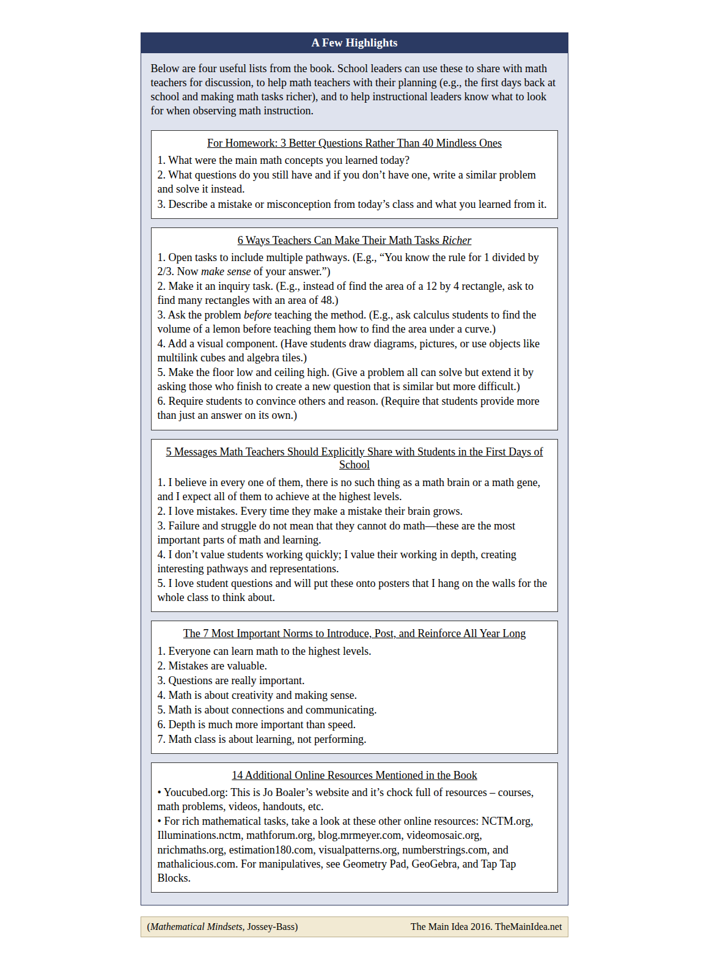A Few Highlights
Below are four useful lists from the book. School leaders can use these to share with math teachers for discussion, to help math teachers with their planning (e.g., the first days back at school and making math tasks richer), and to help instructional leaders know what to look for when observing math instruction.
For Homework: 3 Better Questions Rather Than 40 Mindless Ones
1. What were the main math concepts you learned today?
2. What questions do you still have and if you don’t have one, write a similar problem and solve it instead.
3. Describe a mistake or misconception from today’s class and what you learned from it.
6 Ways Teachers Can Make Their Math Tasks Richer
1. Open tasks to include multiple pathways. (E.g., “You know the rule for 1 divided by 2/3. Now make sense of your answer.”)
2. Make it an inquiry task. (E.g., instead of find the area of a 12 by 4 rectangle, ask to find many rectangles with an area of 48.)
3. Ask the problem before teaching the method. (E.g., ask calculus students to find the volume of a lemon before teaching them how to find the area under a curve.)
4. Add a visual component. (Have students draw diagrams, pictures, or use objects like multilink cubes and algebra tiles.)
5. Make the floor low and ceiling high. (Give a problem all can solve but extend it by asking those who finish to create a new question that is similar but more difficult.)
6. Require students to convince others and reason. (Require that students provide more than just an answer on its own.)
5 Messages Math Teachers Should Explicitly Share with Students in the First Days of School
1. I believe in every one of them, there is no such thing as a math brain or a math gene, and I expect all of them to achieve at the highest levels.
2. I love mistakes. Every time they make a mistake their brain grows.
3. Failure and struggle do not mean that they cannot do math—these are the most important parts of math and learning.
4. I don’t value students working quickly; I value their working in depth, creating interesting pathways and representations.
5. I love student questions and will put these onto posters that I hang on the walls for the whole class to think about.
The 7 Most Important Norms to Introduce, Post, and Reinforce All Year Long
1. Everyone can learn math to the highest levels.
2. Mistakes are valuable.
3. Questions are really important.
4. Math is about creativity and making sense.
5. Math is about connections and communicating.
6. Depth is much more important than speed.
7. Math class is about learning, not performing.
14 Additional Online Resources Mentioned in the Book
• Youcubed.org: This is Jo Boaler’s website and it’s chock full of resources – courses, math problems, videos, handouts, etc.
• For rich mathematical tasks, take a look at these other online resources: NCTM.org, Illuminations.nctm, mathforum.org, blog.mrmeyer.com, videomosaic.org, nrichmaths.org, estimation180.com, visualpatterns.org, numberstrings.com, and mathalicious.com. For manipulatives, see Geometry Pad, GeoGebra, and Tap Tap Blocks.
(Mathematical Mindsets, Jossey-Bass) The Main Idea 2016. TheMainIdea.net